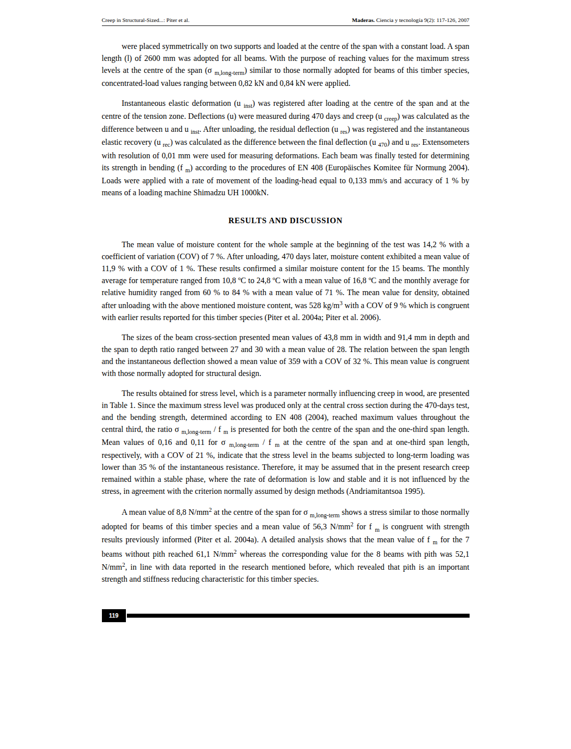Creep in Structural-Sized...: Piter et al. Maderas. Ciencia y tecnología 9(2): 117-126, 2007
were placed symmetrically on two supports and loaded at the centre of the span with a constant load. A span length (l) of 2600 mm was adopted for all beams. With the purpose of reaching values for the maximum stress levels at the centre of the span (σ m,long-term) similar to those normally adopted for beams of this timber species, concentrated-load values ranging between 0,82 kN and 0,84 kN were applied.
Instantaneous elastic deformation (u inst) was registered after loading at the centre of the span and at the centre of the tension zone. Deflections (u) were measured during 470 days and creep (u creep) was calculated as the difference between u and u inst. After unloading, the residual deflection (u res) was registered and the instantaneous elastic recovery (u rec) was calculated as the difference between the final deflection (u 470) and u res. Extensometers with resolution of 0,01 mm were used for measuring deformations. Each beam was finally tested for determining its strength in bending (f m) according to the procedures of EN 408 (Europäisches Komitee für Normung 2004). Loads were applied with a rate of movement of the loading-head equal to 0,133 mm/s and accuracy of 1 % by means of a loading machine Shimadzu UH 1000kN.
RESULTS AND DISCUSSION
The mean value of moisture content for the whole sample at the beginning of the test was 14,2 % with a coefficient of variation (COV) of 7 %. After unloading, 470 days later, moisture content exhibited a mean value of 11,9 % with a COV of 1 %. These results confirmed a similar moisture content for the 15 beams. The monthly average for temperature ranged from 10,8 ºC to 24,8 ºC with a mean value of 16,8 ºC and the monthly average for relative humidity ranged from 60 % to 84 % with a mean value of 71 %. The mean value for density, obtained after unloading with the above mentioned moisture content, was 528 kg/m3 with a COV of 9 % which is congruent with earlier results reported for this timber species (Piter et al. 2004a; Piter et al. 2006).
The sizes of the beam cross-section presented mean values of 43,8 mm in width and 91,4 mm in depth and the span to depth ratio ranged between 27 and 30 with a mean value of 28. The relation between the span length and the instantaneous deflection showed a mean value of 359 with a COV of 32 %. This mean value is congruent with those normally adopted for structural design.
The results obtained for stress level, which is a parameter normally influencing creep in wood, are presented in Table 1. Since the maximum stress level was produced only at the central cross section during the 470-days test, and the bending strength, determined according to EN 408 (2004), reached maximum values throughout the central third, the ratio σ m,long-term / f m is presented for both the centre of the span and the one-third span length. Mean values of 0,16 and 0,11 for σ m,long-term / f m at the centre of the span and at one-third span length, respectively, with a COV of 21 %, indicate that the stress level in the beams subjected to long-term loading was lower than 35 % of the instantaneous resistance. Therefore, it may be assumed that in the present research creep remained within a stable phase, where the rate of deformation is low and stable and it is not influenced by the stress, in agreement with the criterion normally assumed by design methods (Andriamitantsoa 1995).
A mean value of 8,8 N/mm2 at the centre of the span for σ m,long-term shows a stress similar to those normally adopted for beams of this timber species and a mean value of 56,3 N/mm2 for f m is congruent with strength results previously informed (Piter et al. 2004a). A detailed analysis shows that the mean value of f m for the 7 beams without pith reached 61,1 N/mm2 whereas the corresponding value for the 8 beams with pith was 52,1 N/mm2, in line with data reported in the research mentioned before, which revealed that pith is an important strength and stiffness reducing characteristic for this timber species.
119